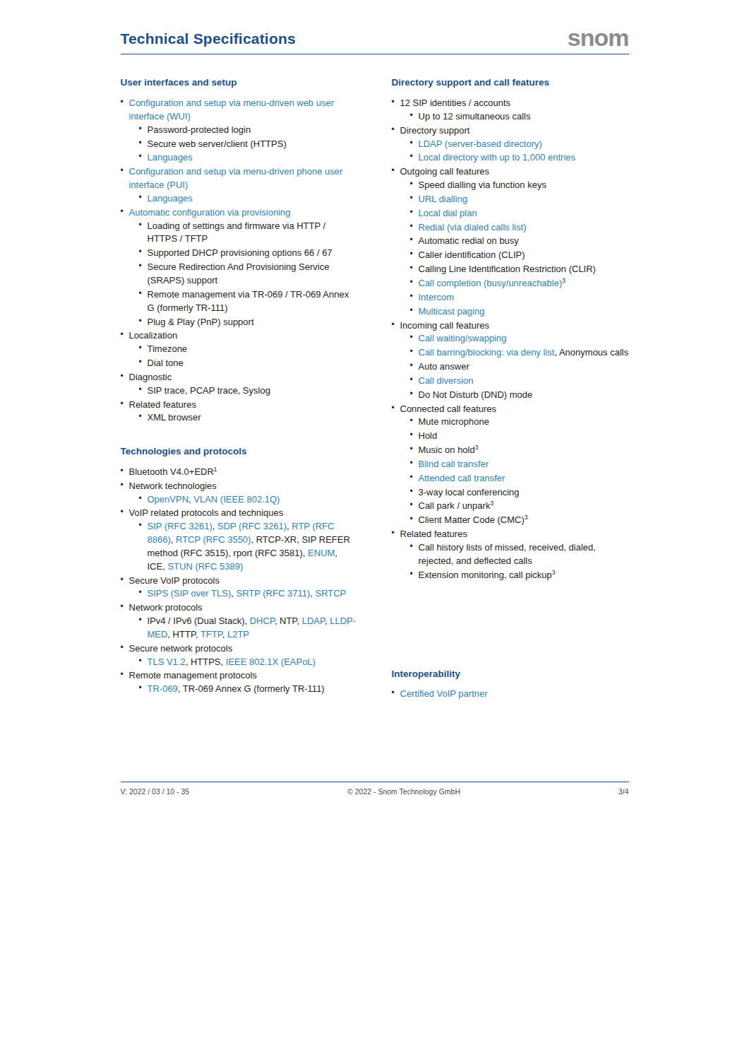Technical Specifications
snom
User interfaces and setup
Configuration and setup via menu-driven web user interface (WUI)
Password-protected login
Secure web server/client (HTTPS)
Languages
Configuration and setup via menu-driven phone user interface (PUI)
Languages
Automatic configuration via provisioning
Loading of settings and firmware via HTTP / HTTPS / TFTP
Supported DHCP provisioning options 66 / 67
Secure Redirection And Provisioning Service (SRAPS) support
Remote management via TR-069 / TR-069 Annex G (formerly TR-111)
Plug & Play (PnP) support
Localization
Timezone
Dial tone
Diagnostic
SIP trace, PCAP trace, Syslog
Related features
XML browser
Technologies and protocols
Bluetooth V4.0+EDR1
Network technologies
OpenVPN, VLAN (IEEE 802.1Q)
VoIP related protocols and techniques
SIP (RFC 3261), SDP (RFC 3261), RTP (RFC 8866), RTCP (RFC 3550), RTCP-XR, SIP REFER method (RFC 3515), rport (RFC 3581), ENUM, ICE, STUN (RFC 5389)
Secure VoIP protocols
SIPS (SIP over TLS), SRTP (RFC 3711), SRTCP
Network protocols
IPv4 / IPv6 (Dual Stack), DHCP, NTP, LDAP, LLDP-MED, HTTP, TFTP, L2TP
Secure network protocols
TLS V1.2, HTTPS, IEEE 802.1X (EAPoL)
Remote management protocols
TR-069, TR-069 Annex G (formerly TR-111)
Directory support and call features
12 SIP identities / accounts
Up to 12 simultaneous calls
Directory support
LDAP (server-based directory)
Local directory with up to 1,000 entries
Outgoing call features
Speed dialling via function keys
URL dialling
Local dial plan
Redial (via dialed calls list)
Automatic redial on busy
Caller identification (CLIP)
Calling Line Identification Restriction (CLIR)
Call completion (busy/unreachable)3
Intercom
Multicast paging
Incoming call features
Call waiting/swapping
Call barring/blocking: via deny list, Anonymous calls
Auto answer
Call diversion
Do Not Disturb (DND) mode
Connected call features
Mute microphone
Hold
Music on hold3
Blind call transfer
Attended call transfer
3-way local conferencing
Call park / unpark3
Client Matter Code (CMC)3
Related features
Call history lists of missed, received, dialed, rejected, and deflected calls
Extension monitoring, call pickup3
Interoperability
Certified VoIP partner
V: 2022 / 03 / 10 - 35
© 2022 - Snom Technology GmbH
3/4